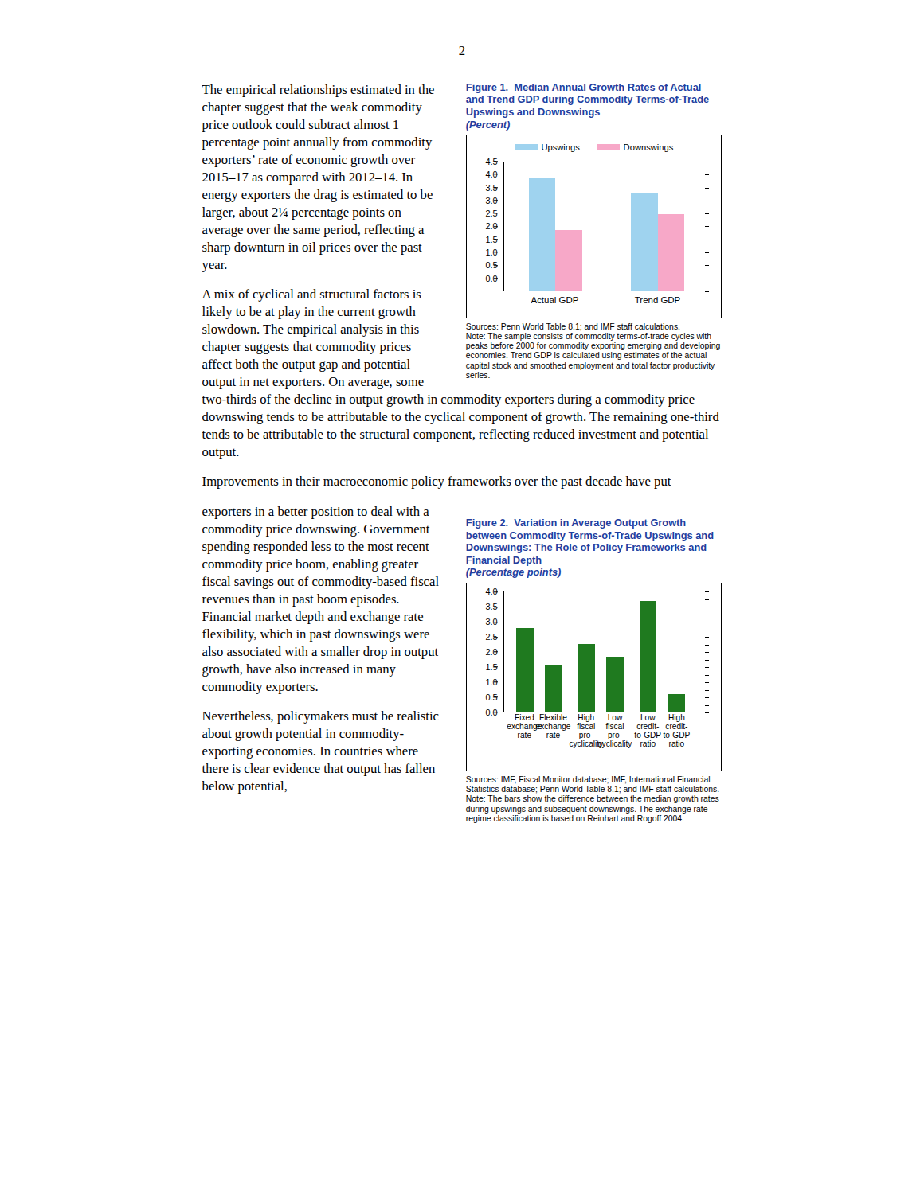2
Figure 1. Median Annual Growth Rates of Actual and Trend GDP during Commodity Terms-of-Trade Upswings and Downswings
(Percent)
Upswings
Downswings
4.5 4.0 3.5 3.0 2.5 2.0 1.5 1.0 0.5 0.0
Actual GDP Trend GDP
Sources: Penn World Table 8.1; and IMF staff calculations.
Note: The sample consists of commodity terms-of-trade cycles with peaks before 2000 for commodity exporting emerging and developing economies. Trend GDP is calculated using estimates of the actual capital stock and smoothed employment and total factor productivity series.
The empirical relationships estimated in the chapter suggest that the weak commodity price outlook could subtract almost 1 percentage point annually from commodity exporters’ rate of economic growth over 2015–17 as compared with 2012–14. In energy exporters the drag is estimated to be larger, about 2¼ percentage points on average over the same period, reflecting a sharp downturn in oil prices over the past year.
A mix of cyclical and structural factors is likely to be at play in the current growth slowdown. The empirical analysis in this chapter suggests that commodity prices affect both the output gap and potential output in net exporters. On average, some two-thirds of the decline in output growth in commodity exporters during a commodity price downswing tends to be attributable to the cyclical component of growth. The remaining one-third tends to be attributable to the structural component, reflecting reduced investment and potential output.
Improvements in their macroeconomic policy frameworks over the past decade have put
Figure 2. Variation in Average Output Growth between Commodity Terms-of-Trade Upswings and Downswings: The Role of Policy Frameworks and Financial Depth
(Percentage points)
4.0 3.5 3.0 2.5 2.0 1.5 1.0 0.5 0.0
Fixed
exchange
rate Flexible
exchange
rate High
fiscal
pro-
cyclicality Low
fiscal
pro-
cyclicality Low
credit-
to-GDP
ratio High
credit-
to-GDP
ratio
Sources: IMF, Fiscal Monitor database; IMF, International Financial Statistics database; Penn World Table 8.1; and IMF staff calculations.
Note: The bars show the difference between the median growth rates during upswings and subsequent downswings. The exchange rate regime classification is based on Reinhart and Rogoff 2004.
exporters in a better position to deal with a commodity price downswing. Government spending responded less to the most recent commodity price boom, enabling greater fiscal savings out of commodity-based fiscal revenues than in past boom episodes. Financial market depth and exchange rate flexibility, which in past downswings were also associated with a smaller drop in output growth, have also increased in many commodity exporters.
Nevertheless, policymakers must be realistic about growth potential in commodity-exporting economies. In countries where there is clear evidence that output has fallen below potential,